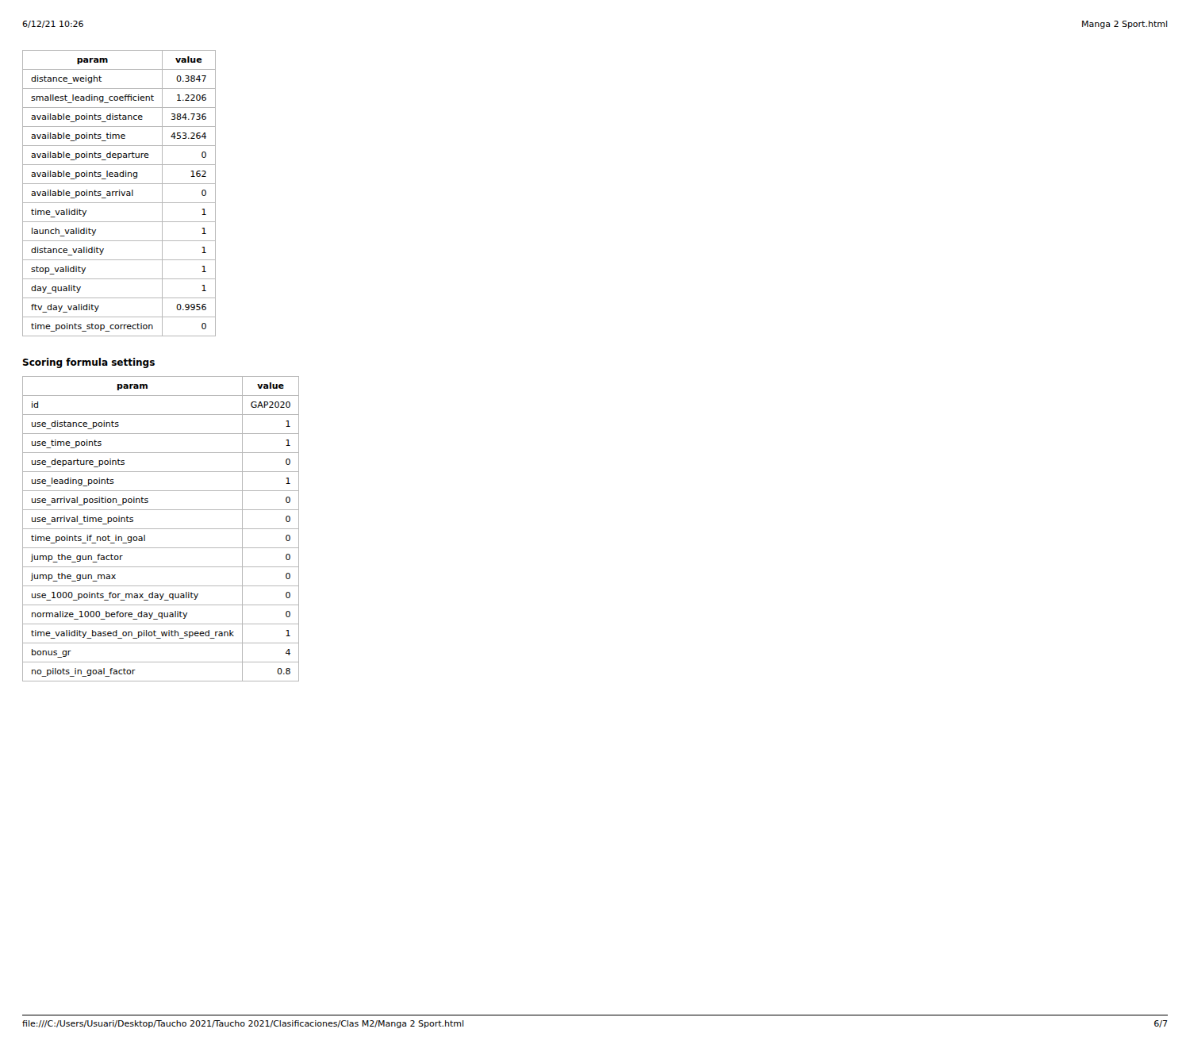6/12/21 10:26
Manga 2 Sport.html
| param | value |
| --- | --- |
| distance_weight | 0.3847 |
| smallest_leading_coefficient | 1.2206 |
| available_points_distance | 384.736 |
| available_points_time | 453.264 |
| available_points_departure | 0 |
| available_points_leading | 162 |
| available_points_arrival | 0 |
| time_validity | 1 |
| launch_validity | 1 |
| distance_validity | 1 |
| stop_validity | 1 |
| day_quality | 1 |
| ftv_day_validity | 0.9956 |
| time_points_stop_correction | 0 |
Scoring formula settings
| param | value |
| --- | --- |
| id | GAP2020 |
| use_distance_points | 1 |
| use_time_points | 1 |
| use_departure_points | 0 |
| use_leading_points | 1 |
| use_arrival_position_points | 0 |
| use_arrival_time_points | 0 |
| time_points_if_not_in_goal | 0 |
| jump_the_gun_factor | 0 |
| jump_the_gun_max | 0 |
| use_1000_points_for_max_day_quality | 0 |
| normalize_1000_before_day_quality | 0 |
| time_validity_based_on_pilot_with_speed_rank | 1 |
| bonus_gr | 4 |
| no_pilots_in_goal_factor | 0.8 |
file:///C:/Users/Usuari/Desktop/Taucho 2021/Taucho 2021/Clasificaciones/Clas M2/Manga 2 Sport.html
6/7